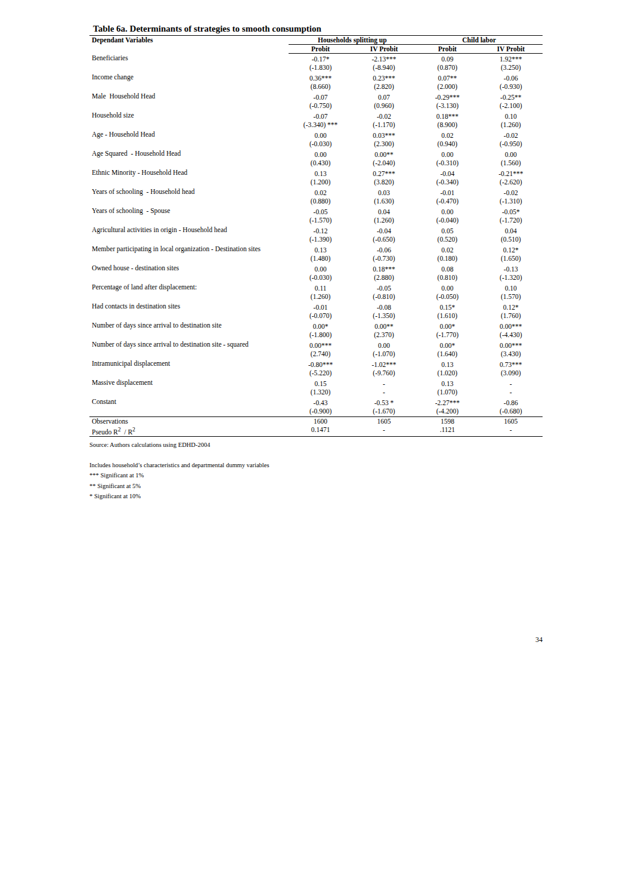Table 6a. Determinants of strategies to smooth consumption
| Dependant Variables | Households splitting up | Child labor |
| --- | --- | --- |
| Probit | IV Probit | Probit | IV Probit |
| Beneficiaries | -0.17* | -2.13*** | 0.09 | 1.92*** |
| | (-1.830) | (-8.940) | (0.870) | (3.250) |
| Income change | 0.36*** | 0.23*** | 0.07** | -0.06 |
| | (8.660) | (2.820) | (2.000) | (-0.930) |
| Male Household Head | -0.07 | 0.07 | -0.29*** | -0.25** |
| | (-0.750) | (0.960) | (-3.130) | (-2.100) |
| Household size | -0.07 | -0.02 | 0.18*** | 0.10 |
| | (-3.340) *** | (-1.170) | (8.900) | (1.260) |
| Age - Household Head | 0.00 | 0.03*** | 0.02 | -0.02 |
| | (-0.030) | (2.300) | (0.940) | (-0.950) |
| Age Squared - Household Head | 0.00 | 0.00** | 0.00 | 0.00 |
| | (0.430) | (-2.040) | (-0.310) | (1.560) |
| Ethnic Minority - Household Head | 0.13 | 0.27*** | -0.04 | -0.21*** |
| | (1.200) | (3.820) | (-0.340) | (-2.620) |
| Years of schooling - Household head | 0.02 | 0.03 | -0.01 | -0.02 |
| | (0.880) | (1.630) | (-0.470) | (-1.310) |
| Years of schooling - Spouse | -0.05 | 0.04 | 0.00 | -0.05* |
| | (-1.570) | (1.260) | (-0.040) | (-1.720) |
| Agricultural activities in origin - Household head | -0.12 | -0.04 | 0.05 | 0.04 |
| | (-1.390) | (-0.650) | (0.520) | (0.510) |
| Member participating in local organization - Destination sites | 0.13 | -0.06 | 0.02 | 0.12* |
| | (1.480) | (-0.730) | (0.180) | (1.650) |
| Owned house - destination sites | 0.00 | 0.18*** | 0.08 | -0.13 |
| | (-0.030) | (2.880) | (0.810) | (-1.320) |
| Percentage of land after displacement: | 0.11 | -0.05 | 0.00 | 0.10 |
| | (1.260) | (-0.810) | (-0.050) | (1.570) |
| Had contacts in destination sites | -0.01 | -0.08 | 0.15* | 0.12* |
| | (-0.070) | (-1.350) | (1.610) | (1.760) |
| Number of days since arrival to destination site | 0.00* | 0.00** | 0.00* | 0.00*** |
| | (-1.800) | (2.370) | (-1.770) | (-4.430) |
| Number of days since arrival to destination site - squared | 0.00*** | 0.00 | 0.00* | 0.00*** |
| | (2.740) | (-1.070) | (1.640) | (3.430) |
| Intramunicipal displacement | -0.80*** | -1.02*** | 0.13 | 0.73*** |
| | (-5.220) | (-9.760) | (1.020) | (3.090) |
| Massive displacement | 0.15 | - | 0.13 | - |
| | (1.320) | - | (1.070) | - |
| Constant | -0.43 | -0.53 * | -2.27*** | -0.86 |
| | (-0.900) | (-1.670) | (-4.200) | (-0.680) |
| Observations | 1600 | 1605 | 1598 | 1605 |
| Pseudo R 2 / R 2 | 0.1471 | - | .1121 | - |
Source: Authors calculations using EDHD-2004
Includes household’s characteristics and departmental dummy variables
*** Significant at 1%
** Significant at 5%
* Significant at 10%
34